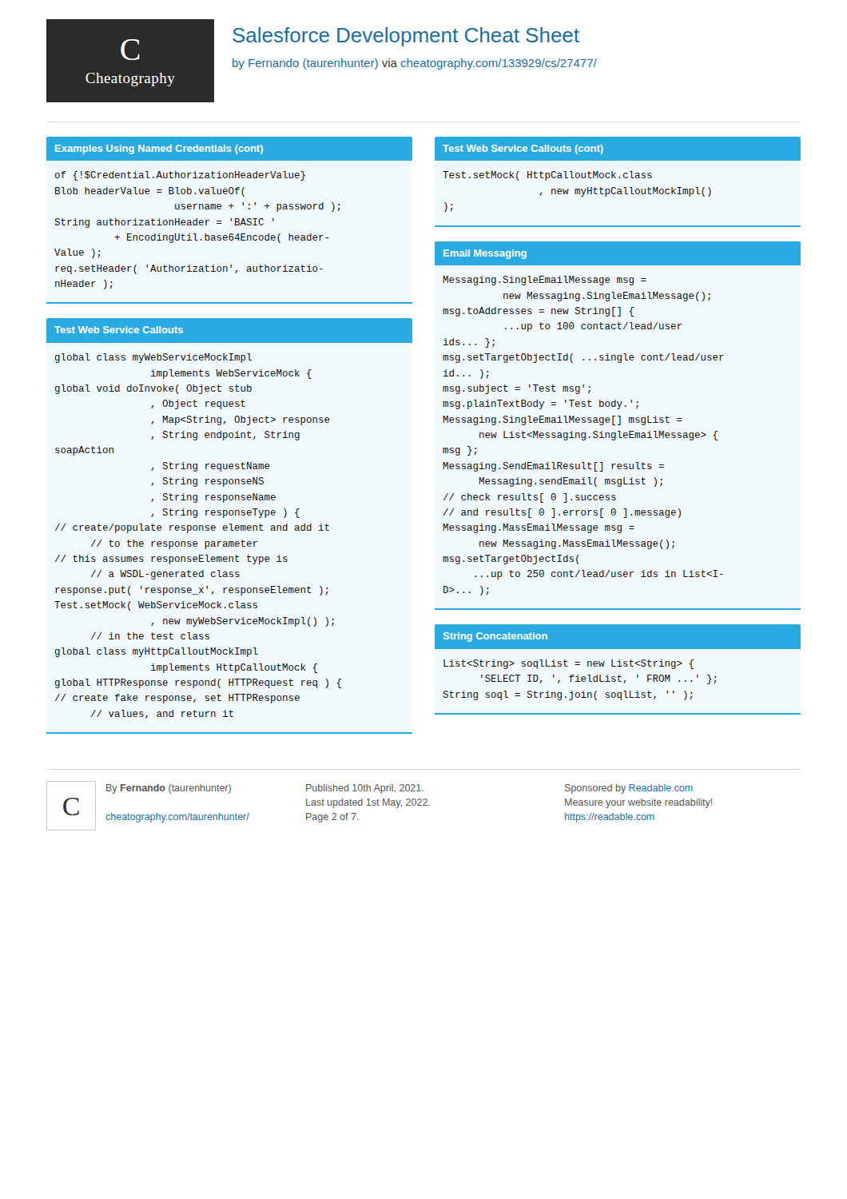C Cheatography
Salesforce Development Cheat Sheet
by Fernando (taurenhunter) via cheatography.com/133929/cs/27477/
Examples Using Named Credentials (cont)
of {!$Credential.AuthorizationHeaderValue}
Blob headerValue = Blob.valueOf(
                    username + ':' + password );
String authorizationHeader = 'BASIC '
          + EncodingUtil.base64Encode( header-
Value );
req.setHeader( 'Authorization', authorizatio-
nHeader );
Test Web Service Callouts
global class myWebServiceMockImpl
                implements WebServiceMock {
global void doInvoke( Object stub
                , Object request
                , Map<String, Object> response
                , String endpoint, String
soapAction
                , String requestName
                , String responseNS
                , String responseName
                , String responseType ) {
// create/populate response element and add it
      // to the response parameter
// this assumes responseElement type is
      // a WSDL-generated class
response.put( 'response_x', responseElement );
Test.setMock( WebServiceMock.class
                , new myWebServiceMockImpl() );
      // in the test class
global class myHttpCalloutMockImpl
                implements HttpCalloutMock {
global HTTPResponse respond( HTTPRequest req ) {
// create fake response, set HTTPResponse
      // values, and return it
Test Web Service Callouts (cont)
Test.setMock( HttpCalloutMock.class
                , new myHttpCalloutMockImpl()
);
Email Messaging
Messaging.SingleEmailMessage msg =
          new Messaging.SingleEmailMessage();
msg.toAddresses = new String[] {
          ...up to 100 contact/lead/user
ids... };
msg.setTargetObjectId( ...single cont/lead/user
id... );
msg.subject = 'Test msg';
msg.plainTextBody = 'Test body.';
Messaging.SingleEmailMessage[] msgList =
      new List<Messaging.SingleEmailMessage> {
msg };
Messaging.SendEmailResult[] results =
      Messaging.sendEmail( msgList );
// check results[ 0 ].success
// and results[ 0 ].errors[ 0 ].message)
Messaging.MassEmailMessage msg =
      new Messaging.MassEmailMessage();
msg.setTargetObjectIds(
     ...up to 250 cont/lead/user ids in List<I-
D>... );
String Concatenation
List<String> soqlList = new List<String> {
      'SELECT ID, ', fieldList, ' FROM ...' };
String soql = String.join( soqlList, '' );
C
By Fernando (taurenhunter)
cheatography.com/taurenhunter/
Published 10th April, 2021.
Last updated 1st May, 2022.
Page 2 of 7.
Sponsored by Readable.com
Measure your website readability!
https://readable.com